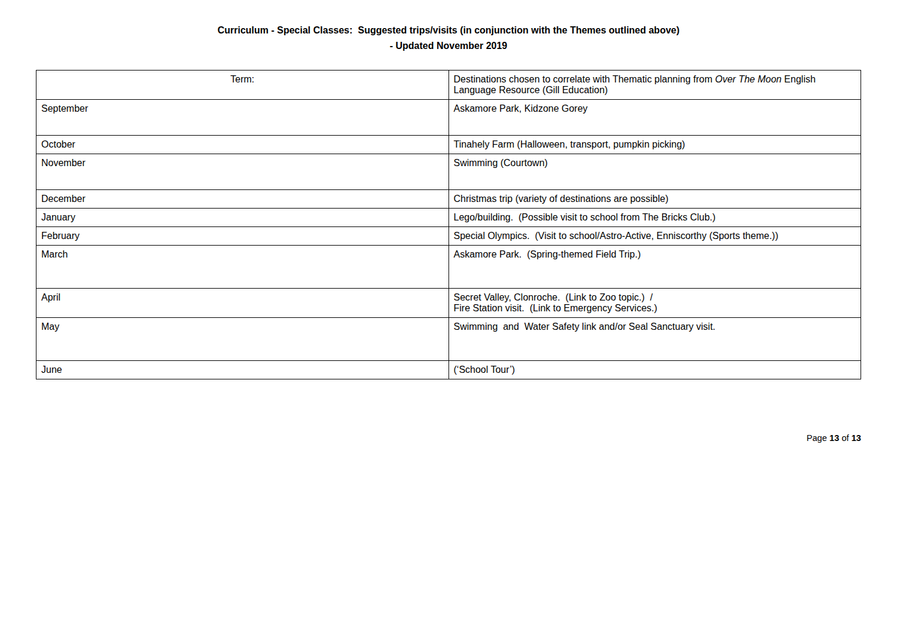Curriculum - Special Classes: Suggested trips/visits (in conjunction with the Themes outlined above)
- Updated November 2019
| Term: | Destinations chosen to correlate with Thematic planning from Over The Moon English Language Resource (Gill Education) |
| --- | --- |
| September | Askamore Park, Kidzone Gorey |
| October | Tinahely Farm (Halloween, transport, pumpkin picking) |
| November | Swimming (Courtown) |
| December | Christmas trip (variety of destinations are possible) |
| January | Lego/building. (Possible visit to school from The Bricks Club.) |
| February | Special Olympics. (Visit to school/Astro-Active, Enniscorthy (Sports theme.)) |
| March | Askamore Park. (Spring-themed Field Trip.) |
| April | Secret Valley, Clonroche. (Link to Zoo topic.) / Fire Station visit. (Link to Emergency Services.) |
| May | Swimming and Water Safety link and/or Seal Sanctuary visit. |
| June | (‘School Tour’) |
Page 13 of 13